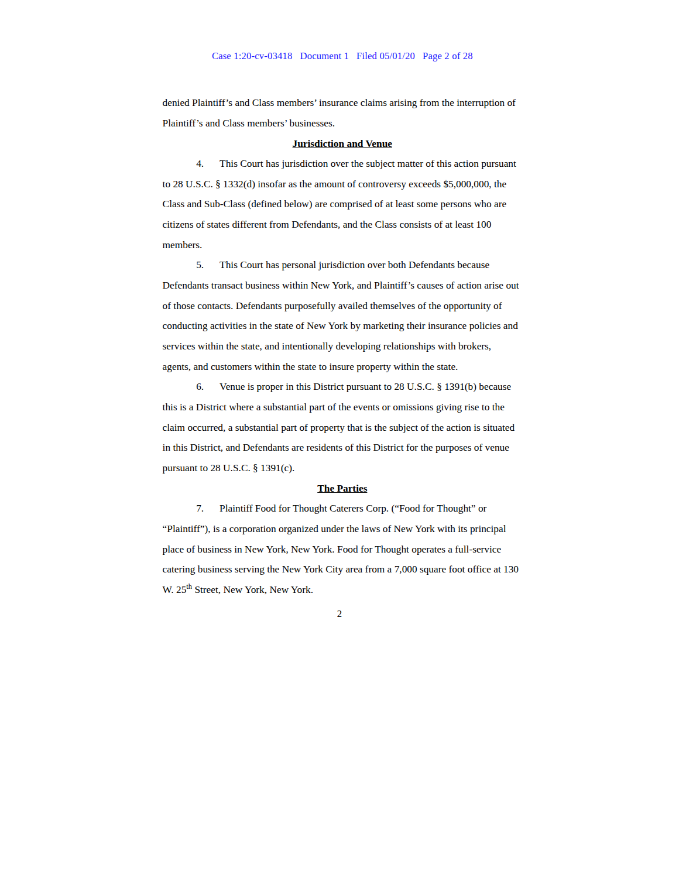Case 1:20-cv-03418 Document 1 Filed 05/01/20 Page 2 of 28
denied Plaintiff’s and Class members’ insurance claims arising from the interruption of Plaintiff’s and Class members’ businesses.
Jurisdiction and Venue
4. This Court has jurisdiction over the subject matter of this action pursuant to 28 U.S.C. § 1332(d) insofar as the amount of controversy exceeds $5,000,000, the Class and Sub-Class (defined below) are comprised of at least some persons who are citizens of states different from Defendants, and the Class consists of at least 100 members.
5. This Court has personal jurisdiction over both Defendants because Defendants transact business within New York, and Plaintiff’s causes of action arise out of those contacts. Defendants purposefully availed themselves of the opportunity of conducting activities in the state of New York by marketing their insurance policies and services within the state, and intentionally developing relationships with brokers, agents, and customers within the state to insure property within the state.
6. Venue is proper in this District pursuant to 28 U.S.C. § 1391(b) because this is a District where a substantial part of the events or omissions giving rise to the claim occurred, a substantial part of property that is the subject of the action is situated in this District, and Defendants are residents of this District for the purposes of venue pursuant to 28 U.S.C. § 1391(c).
The Parties
7. Plaintiff Food for Thought Caterers Corp. (“Food for Thought” or “Plaintiff”), is a corporation organized under the laws of New York with its principal place of business in New York, New York. Food for Thought operates a full-service catering business serving the New York City area from a 7,000 square foot office at 130 W. 25th Street, New York, New York.
2